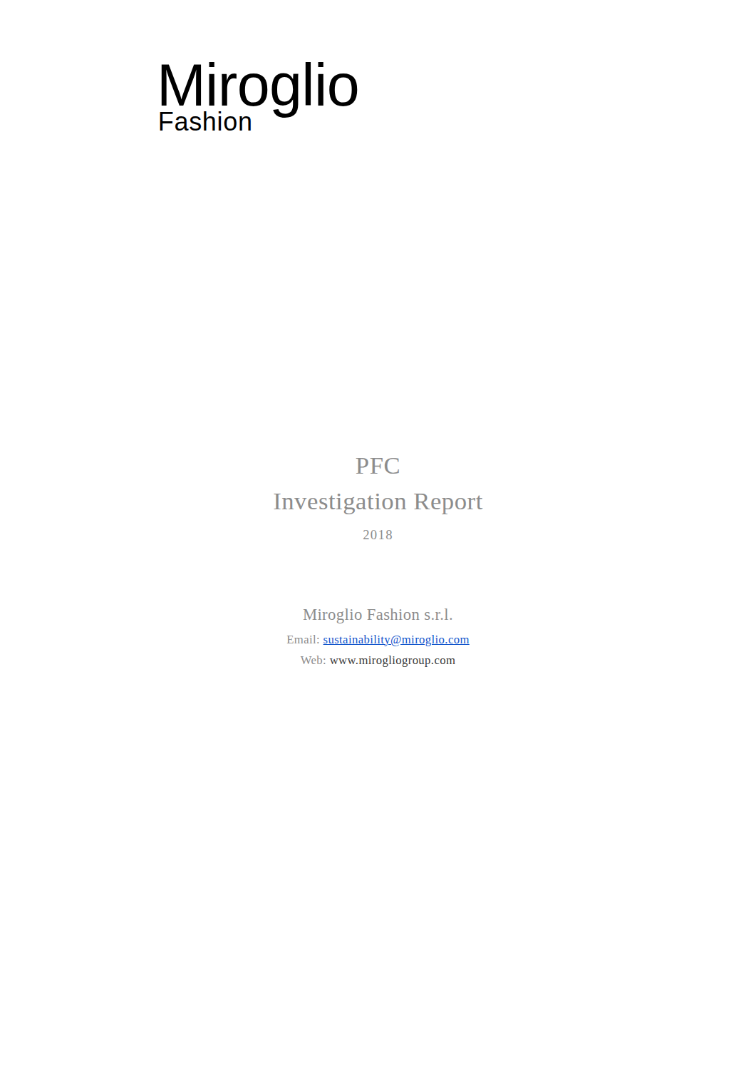Miroglio Fashion
PFC
Investigation Report
2018
Miroglio Fashion s.r.l.
Email: sustainability@miroglio.com
Web: www.mirogliogroup.com